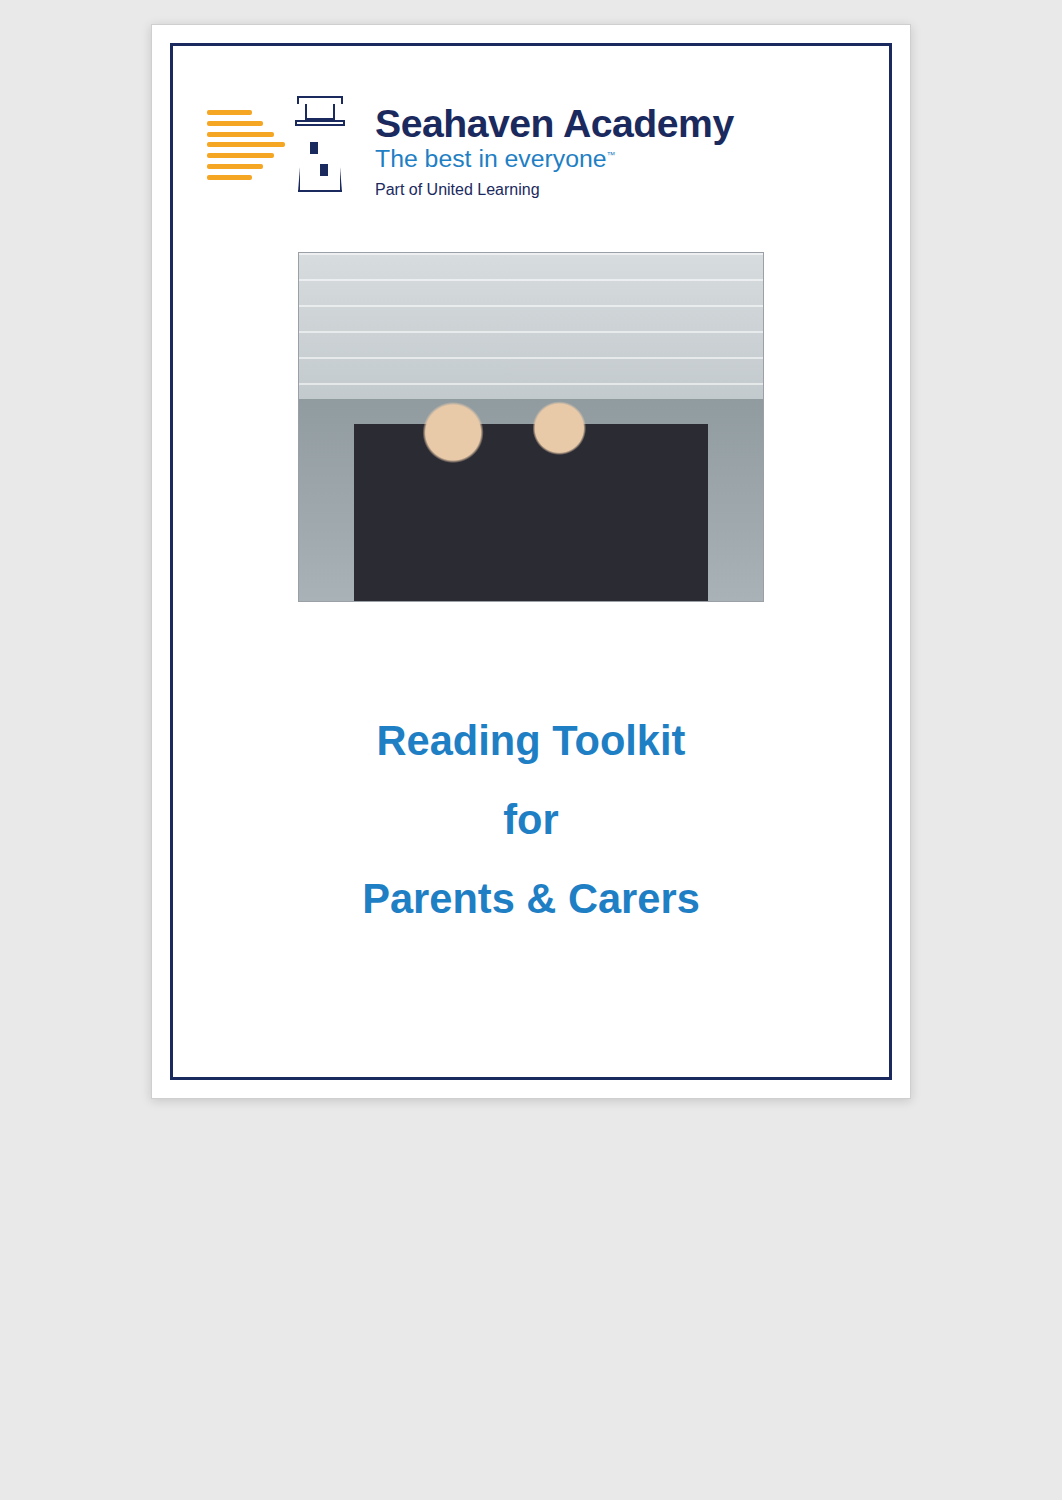Seahaven Academy
The best in everyone™
Part of United Learning
Reading Toolkit for Parents & Carers